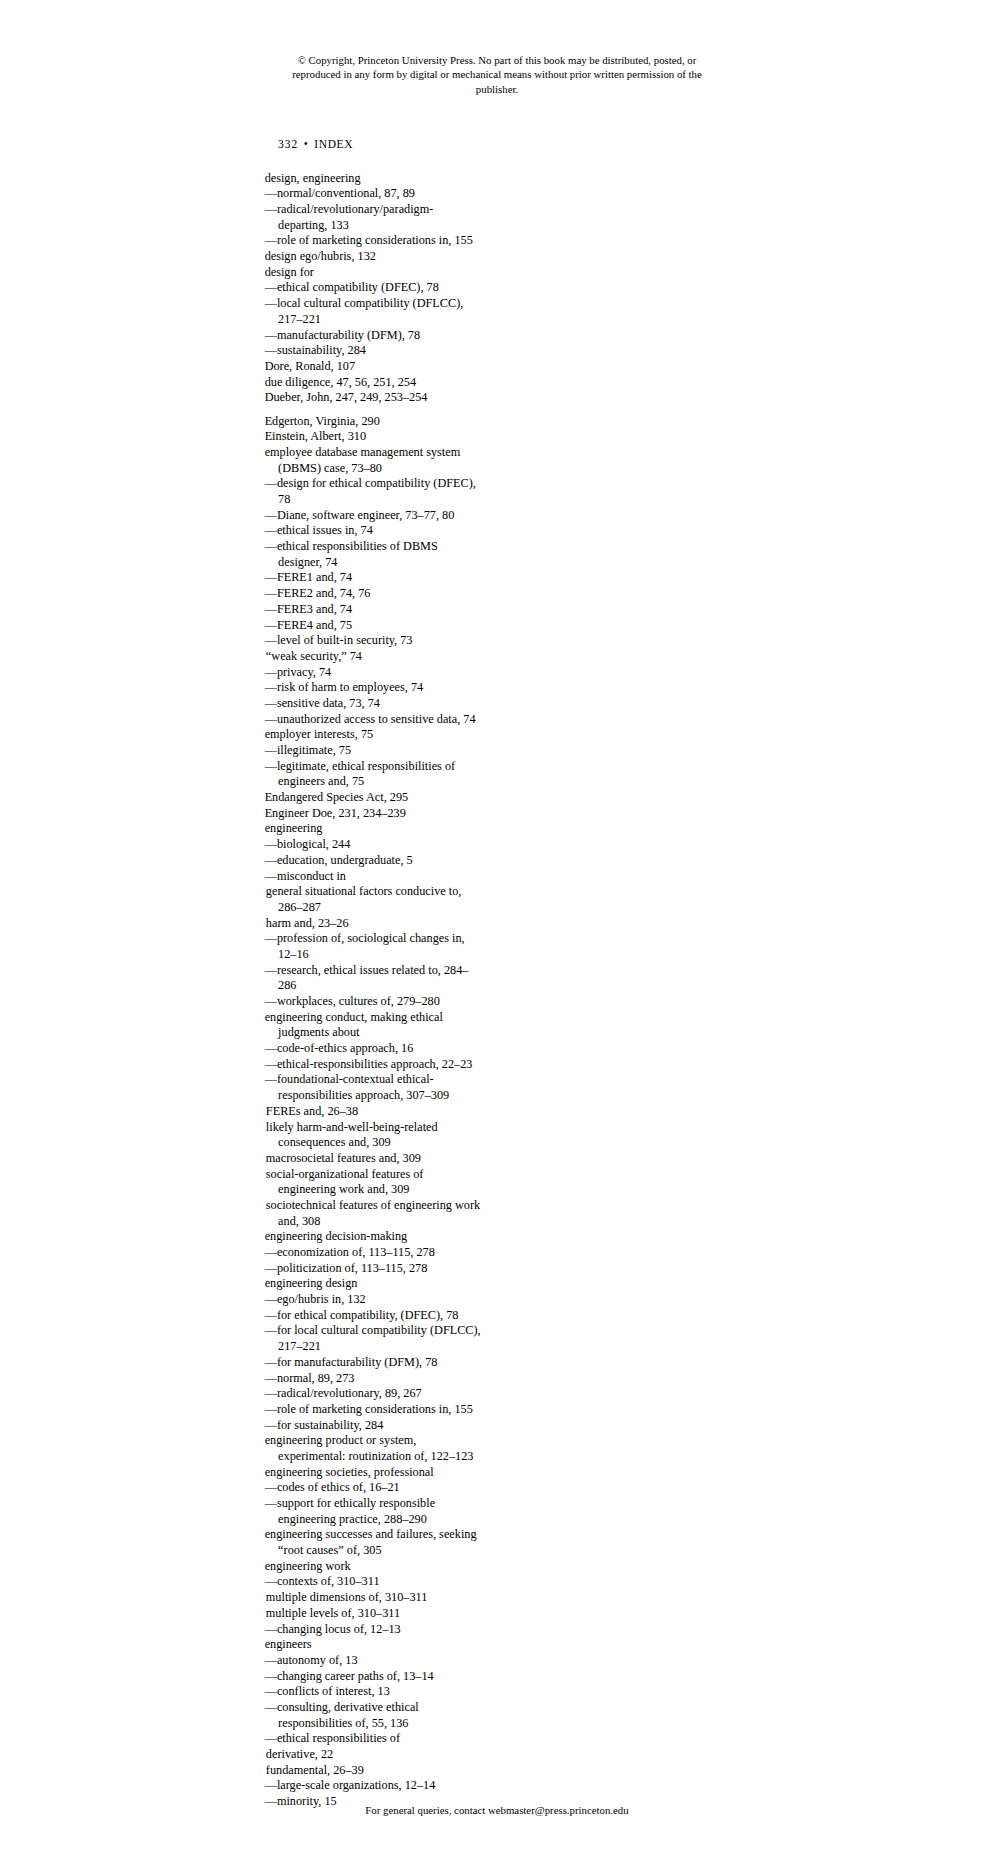© Copyright, Princeton University Press. No part of this book may be distributed, posted, or reproduced in any form by digital or mechanical means without prior written permission of the publisher.
332•INDEX
design, engineering
—normal/conventional, 87, 89
—radical/revolutionary/paradigm-departing, 133
—role of marketing considerations in, 155
design ego/hubris, 132
design for
—ethical compatibility (DFEC), 78
—local cultural compatibility (DFLCC), 217–221
—manufacturability (DFM), 78
—sustainability, 284
Dore, Ronald, 107
due diligence, 47, 56, 251, 254
Dueber, John, 247, 249, 253–254
Edgerton, Virginia, 290
Einstein, Albert, 310
employee database management system (DBMS) case, 73–80
—design for ethical compatibility (DFEC), 78
—Diane, software engineer, 73–77, 80
—ethical issues in, 74
—ethical responsibilities of DBMS designer, 74
—FERE1 and, 74
—FERE2 and, 74, 76
—FERE3 and, 74
—FERE4 and, 75
—level of built-in security, 73
“weak security,” 74
—privacy, 74
—risk of harm to employees, 74
—sensitive data, 73, 74
—unauthorized access to sensitive data, 74
employer interests, 75
—illegitimate, 75
—legitimate, ethical responsibilities of engineers and, 75
Endangered Species Act, 295
Engineer Doe, 231, 234–239
engineering
—biological, 244
—education, undergraduate, 5
—misconduct in
general situational factors conducive to, 286–287
harm and, 23–26
—profession of, sociological changes in, 12–16
—research, ethical issues related to, 284–286
—workplaces, cultures of, 279–280
engineering conduct, making ethical judgments about
—code-of-ethics approach, 16
—ethical-responsibilities approach, 22–23
—foundational-contextual ethical-responsibilities approach, 307–309
FEREs and, 26–38
likely harm-and-well-being-related consequences and, 309
macrosocietal features and, 309
social-organizational features of engineering work and, 309
sociotechnical features of engineering work and, 308
engineering decision-making
—economization of, 113–115, 278
—politicization of, 113–115, 278
engineering design
—ego/hubris in, 132
—for ethical compatibility, (DFEC), 78
—for local cultural compatibility (DFLCC), 217–221
—for manufacturability (DFM), 78
—normal, 89, 273
—radical/revolutionary, 89, 267
—role of marketing considerations in, 155
—for sustainability, 284
engineering product or system, experimental: routinization of, 122–123
engineering societies, professional
—codes of ethics of, 16–21
—support for ethically responsible engineering practice, 288–290
engineering successes and failures, seeking “root causes” of, 305
engineering work
—contexts of, 310–311
multiple dimensions of, 310–311
multiple levels of, 310–311
—changing locus of, 12–13
engineers
—autonomy of, 13
—changing career paths of, 13–14
—conflicts of interest, 13
—consulting, derivative ethical responsibilities of, 55, 136
—ethical responsibilities of
derivative, 22
fundamental, 26–39
—large-scale organizations, 12–14
—minority, 15
For general queries, contact webmaster@press.princeton.edu